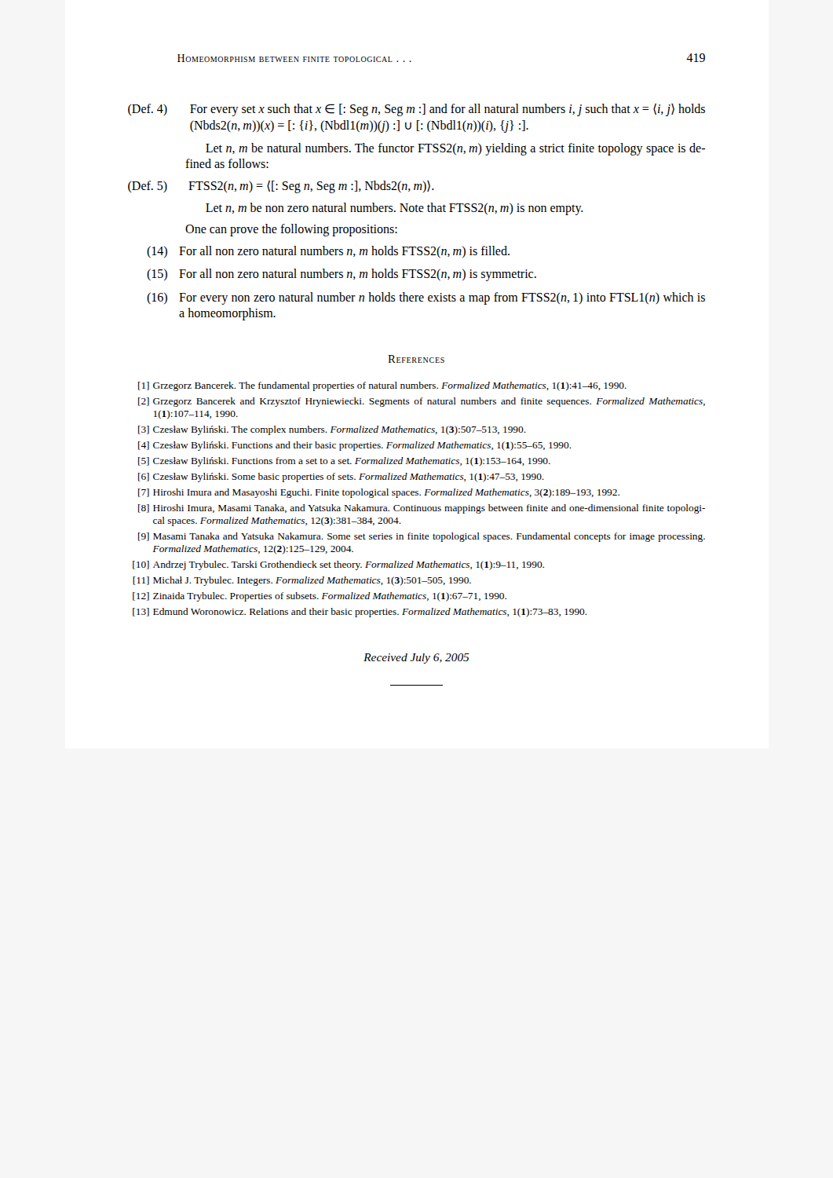Homeomorphism between finite topological . . . 419
(Def. 4) For every set x such that x ∈ [: Seg n, Seg m :] and for all natural numbers i, j such that x = ⟨i, j⟩ holds (Nbds2(n, m))(x) = [: {i}, (Nbdl1(m))(j) :] ∪ [: (Nbdl1(n))(i), {j} :].
Let n, m be natural numbers. The functor FTSS2(n, m) yielding a strict finite topology space is defined as follows:
(Def. 5) FTSS2(n, m) = ⟨[: Seg n, Seg m :], Nbds2(n, m)⟩.
Let n, m be non zero natural numbers. Note that FTSS2(n, m) is non empty.
One can prove the following propositions:
(14) For all non zero natural numbers n, m holds FTSS2(n, m) is filled.
(15) For all non zero natural numbers n, m holds FTSS2(n, m) is symmetric.
(16) For every non zero natural number n holds there exists a map from FTSS2(n, 1) into FTSL1(n) which is a homeomorphism.
References
[1] Grzegorz Bancerek. The fundamental properties of natural numbers. Formalized Mathematics, 1(1):41–46, 1990.
[2] Grzegorz Bancerek and Krzysztof Hryniewiecki. Segments of natural numbers and finite sequences. Formalized Mathematics, 1(1):107–114, 1990.
[3] Czesław Byliński. The complex numbers. Formalized Mathematics, 1(3):507–513, 1990.
[4] Czesław Byliński. Functions and their basic properties. Formalized Mathematics, 1(1):55–65, 1990.
[5] Czesław Byliński. Functions from a set to a set. Formalized Mathematics, 1(1):153–164, 1990.
[6] Czesław Byliński. Some basic properties of sets. Formalized Mathematics, 1(1):47–53, 1990.
[7] Hiroshi Imura and Masayoshi Eguchi. Finite topological spaces. Formalized Mathematics, 3(2):189–193, 1992.
[8] Hiroshi Imura, Masami Tanaka, and Yatsuka Nakamura. Continuous mappings between finite and one-dimensional finite topological spaces. Formalized Mathematics, 12(3):381–384, 2004.
[9] Masami Tanaka and Yatsuka Nakamura. Some set series in finite topological spaces. Fundamental concepts for image processing. Formalized Mathematics, 12(2):125–129, 2004.
[10] Andrzej Trybulec. Tarski Grothendieck set theory. Formalized Mathematics, 1(1):9–11, 1990.
[11] Michał J. Trybulec. Integers. Formalized Mathematics, 1(3):501–505, 1990.
[12] Zinaida Trybulec. Properties of subsets. Formalized Mathematics, 1(1):67–71, 1990.
[13] Edmund Woronowicz. Relations and their basic properties. Formalized Mathematics, 1(1):73–83, 1990.
Received July 6, 2005